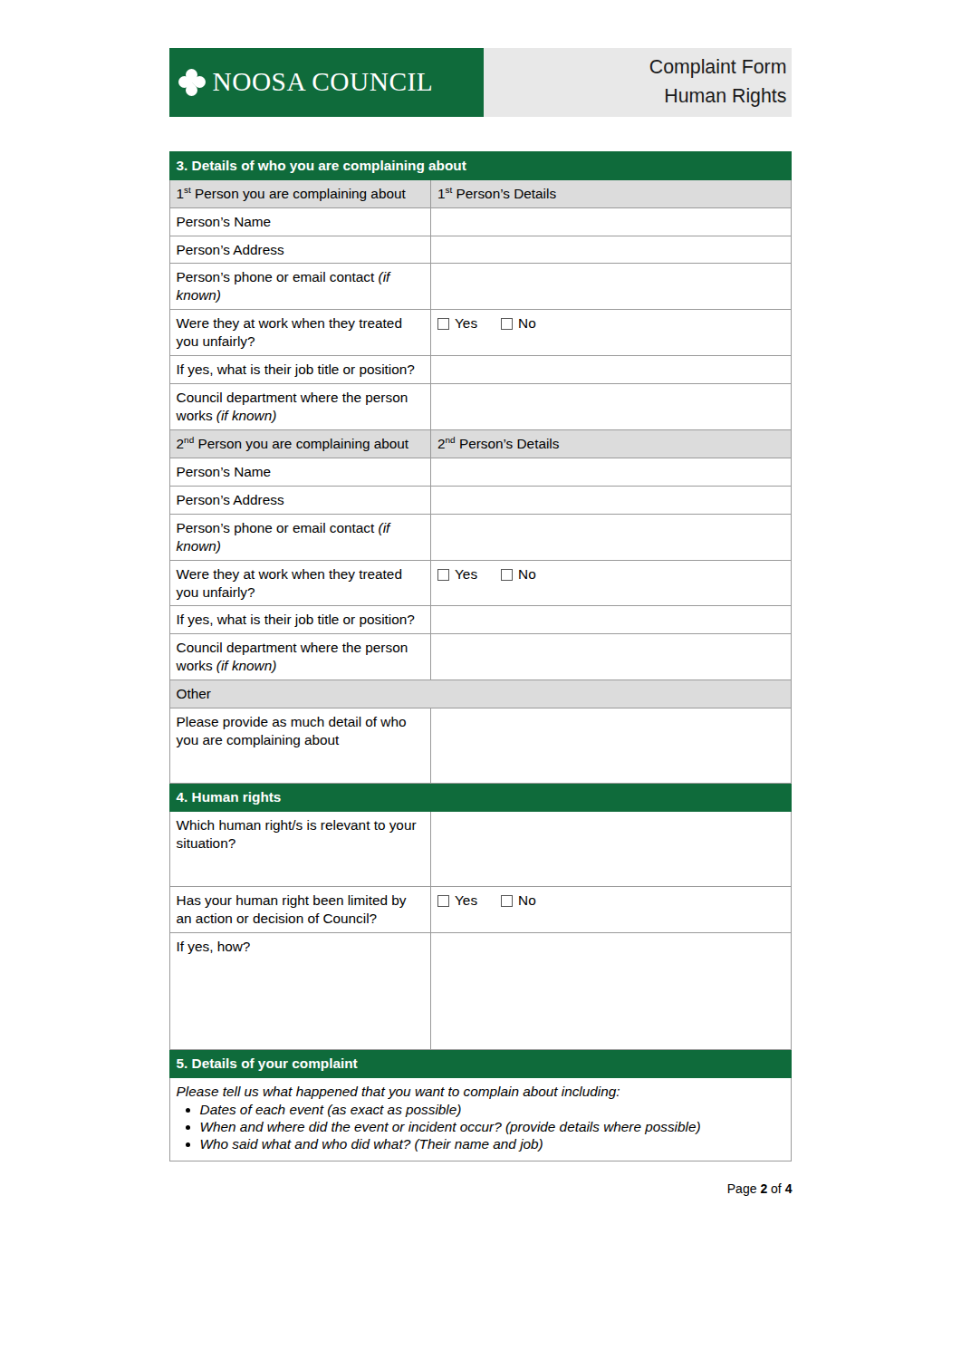NOOSA COUNCIL
Complaint Form
Human Rights
| 3. Details of who you are complaining about |
| 1 st Person you are complaining about | 1 st Person’s Details |
| Person’s Name | |
| Person’s Address | |
| Person’s phone or email contact (if known) | |
| Were they at work when they treated you unfairly? | Yes No |
| If yes, what is their job title or position? | |
| Council department where the person works (if known) | |
| 2 nd Person you are complaining about | 2 nd Person’s Details |
| Person’s Name | |
| Person’s Address | |
| Person’s phone or email contact (if known) | |
| Were they at work when they treated you unfairly? | Yes No |
| If yes, what is their job title or position? | |
| Council department where the person works (if known) | |
| Other |
| Please provide as much detail of who you are complaining about | |
| 4. Human rights |
| Which human right/s is relevant to your situation? | |
| Has your human right been limited by an action or decision of Council? | Yes No |
| If yes, how? | |
| 5. Details of your complaint |
Please tell us what happened that you want to complain about including:
Dates of each event (as exact as possible)
When and where did the event or incident occur? (provide details where possible)
Who said what and who did what? (Their name and job)
Page 2 of 4